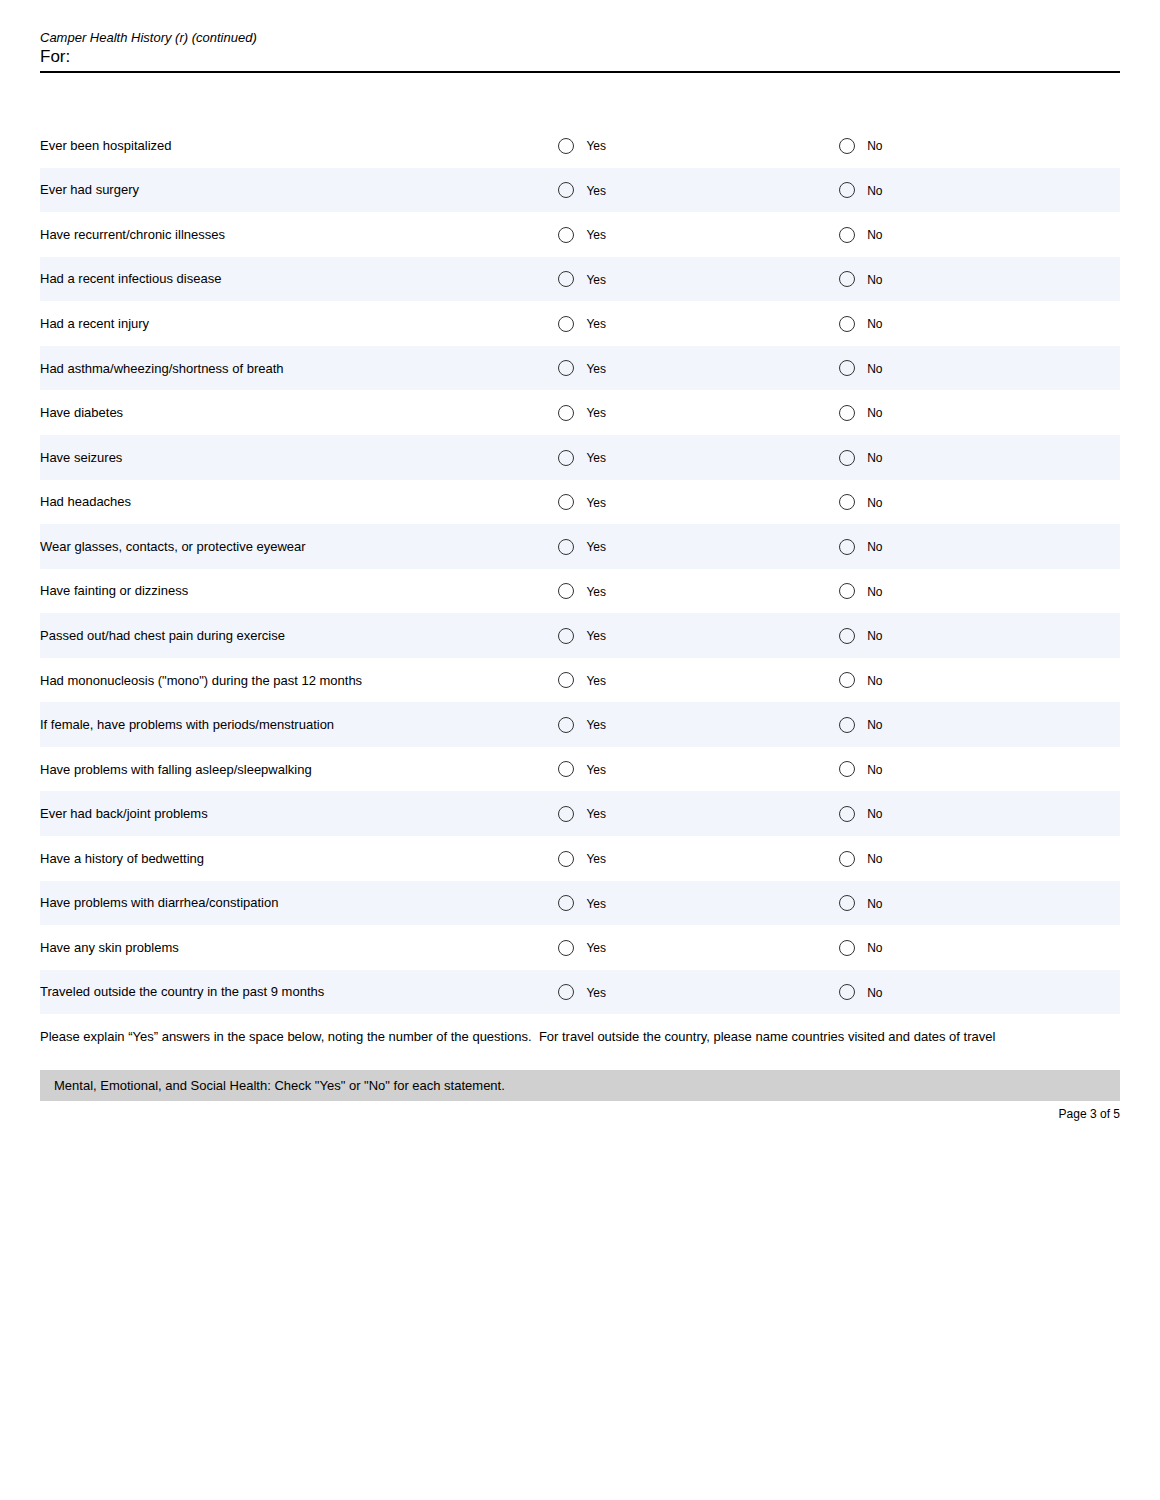Camper Health History (r) (continued)
For:
| Ever been hospitalized | Yes | No |
| Ever had surgery | Yes | No |
| Have recurrent/chronic illnesses | Yes | No |
| Had a recent infectious disease | Yes | No |
| Had a recent injury | Yes | No |
| Had asthma/wheezing/shortness of breath | Yes | No |
| Have diabetes | Yes | No |
| Have seizures | Yes | No |
| Had headaches | Yes | No |
| Wear glasses, contacts, or protective eyewear | Yes | No |
| Have fainting or dizziness | Yes | No |
| Passed out/had chest pain during exercise | Yes | No |
| Had mononucleosis ("mono") during the past 12 months | Yes | No |
| If female, have problems with periods/menstruation | Yes | No |
| Have problems with falling asleep/sleepwalking | Yes | No |
| Ever had back/joint problems | Yes | No |
| Have a history of bedwetting | Yes | No |
| Have problems with diarrhea/constipation | Yes | No |
| Have any skin problems | Yes | No |
| Traveled outside the country in the past 9 months | Yes | No |
| Please explain “Yes” answers in the space below, noting the number of the questions. For travel outside the country, please name countries visited and dates of travel |
Mental, Emotional, and Social Health: Check "Yes" or "No" for each statement.
Page 3 of 5